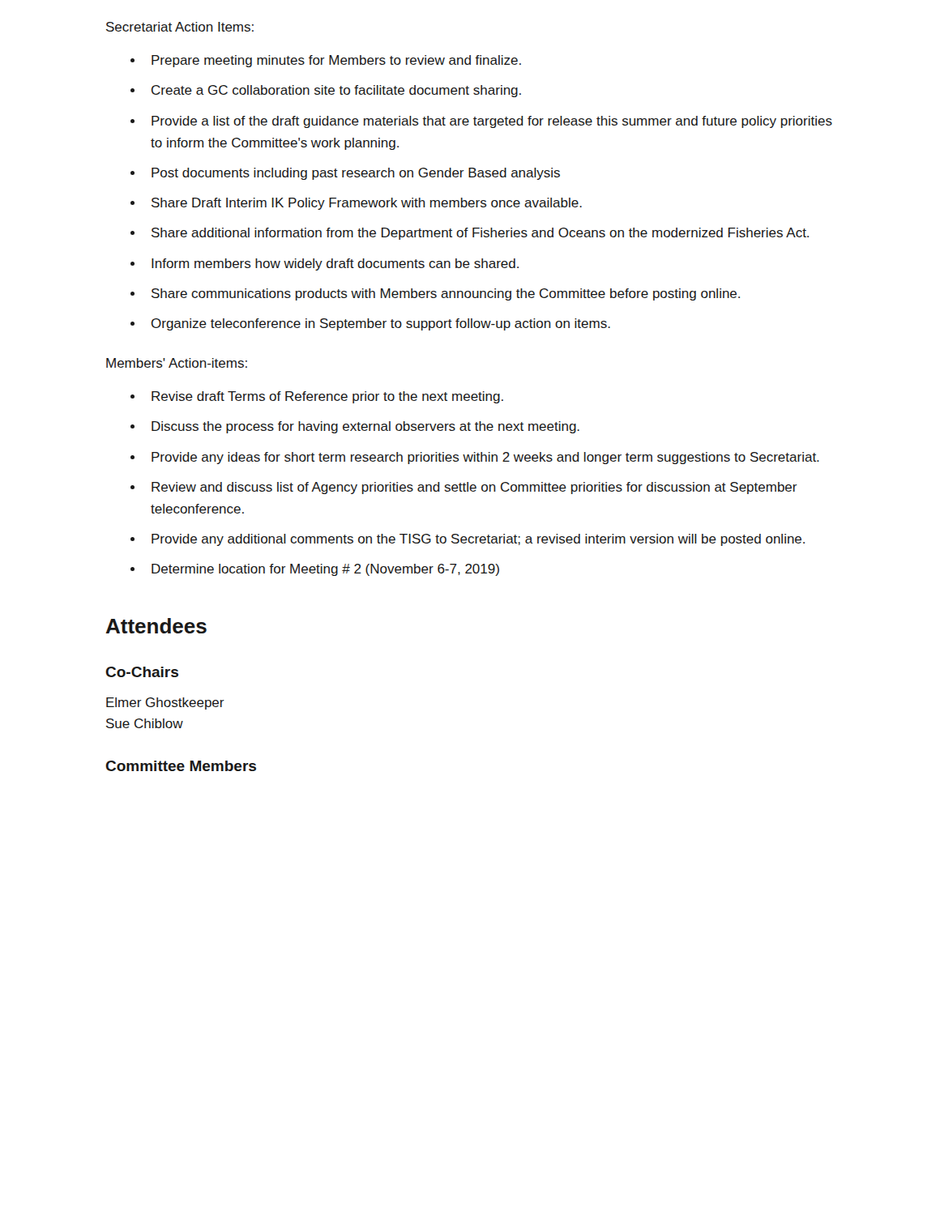Secretariat Action Items:
Prepare meeting minutes for Members to review and finalize.
Create a GC collaboration site to facilitate document sharing.
Provide a list of the draft guidance materials that are targeted for release this summer and future policy priorities to inform the Committee's work planning.
Post documents including past research on Gender Based analysis
Share Draft Interim IK Policy Framework with members once available.
Share additional information from the Department of Fisheries and Oceans on the modernized Fisheries Act.
Inform members how widely draft documents can be shared.
Share communications products with Members announcing the Committee before posting online.
Organize teleconference in September to support follow-up action on items.
Members' Action-items:
Revise draft Terms of Reference prior to the next meeting.
Discuss the process for having external observers at the next meeting.
Provide any ideas for short term research priorities within 2 weeks and longer term suggestions to Secretariat.
Review and discuss list of Agency priorities and settle on Committee priorities for discussion at September teleconference.
Provide any additional comments on the TISG to Secretariat; a revised interim version will be posted online.
Determine location for Meeting # 2 (November 6-7, 2019)
Attendees
Co-Chairs
Elmer Ghostkeeper
Sue Chiblow
Committee Members